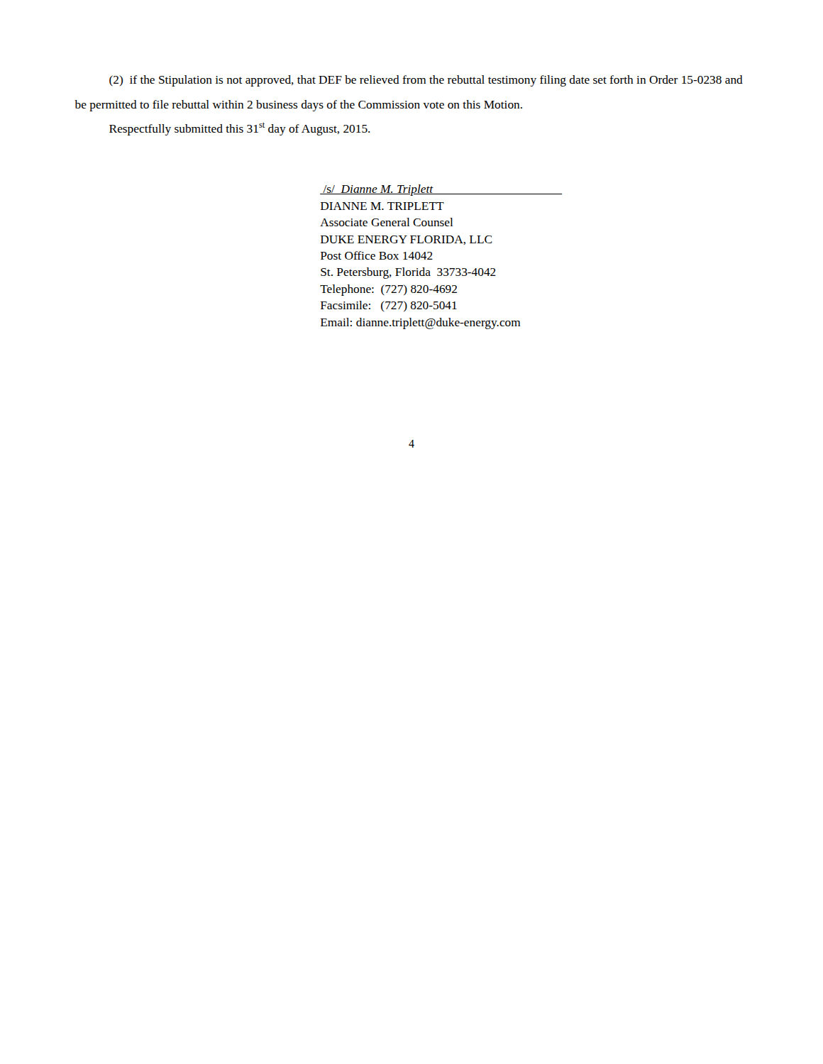(2) if the Stipulation is not approved, that DEF be relieved from the rebuttal testimony filing date set forth in Order 15-0238 and be permitted to file rebuttal within 2 business days of the Commission vote on this Motion.
Respectfully submitted this 31st day of August, 2015.
/s/ Dianne M. Triplett_____________________
DIANNE M. TRIPLETT
Associate General Counsel
DUKE ENERGY FLORIDA, LLC
Post Office Box 14042
St. Petersburg, Florida 33733-4042
Telephone: (727) 820-4692
Facsimile: (727) 820-5041
Email: dianne.triplett@duke-energy.com
4